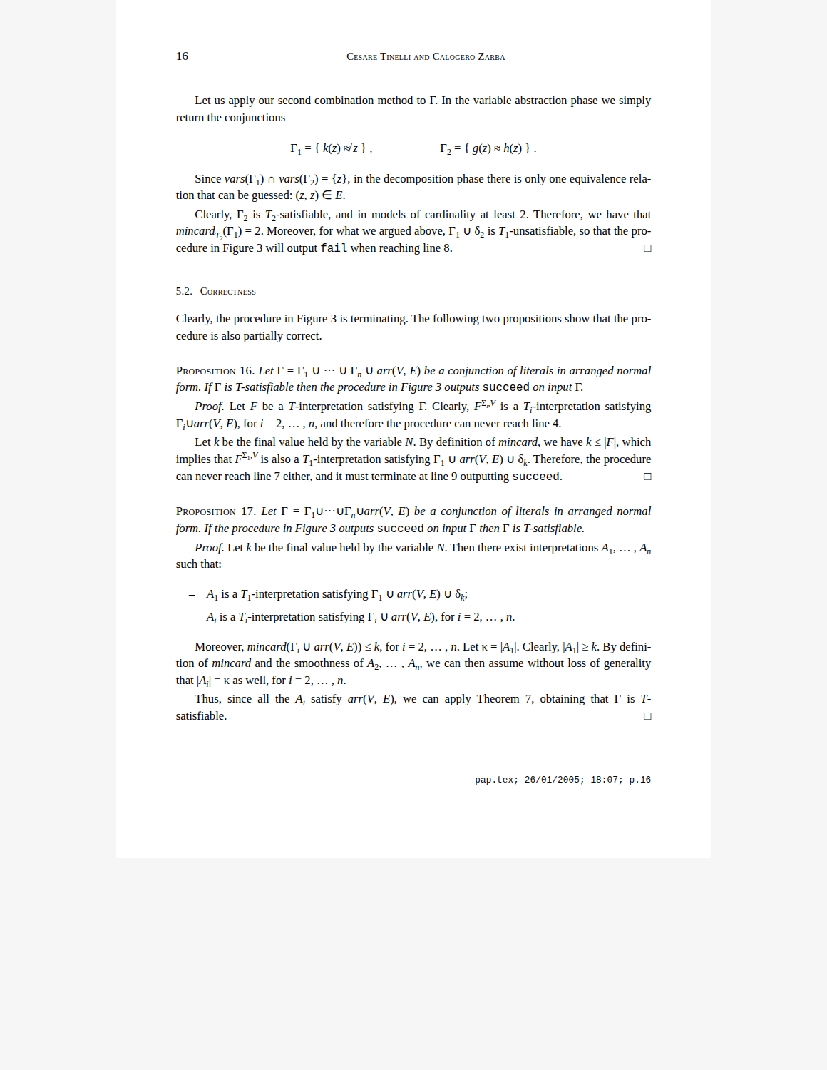16 Cesare Tinelli and Calogero Zarba
Let us apply our second combination method to Γ. In the variable abstraction phase we simply return the conjunctions
Γ1 = { k(z) ≉ z } , Γ2 = { g(z) ≈ h(z) } .
Since vars(Γ1) ∩ vars(Γ2) = {z}, in the decomposition phase there is only one equivalence relation that can be guessed: (z, z) ∈ E.
Clearly, Γ2 is T2-satisfiable, and in models of cardinality at least 2. Therefore, we have that mincardT2(Γ1) = 2. Moreover, for what we argued above, Γ1 ∪ δ2 is T1-unsatisfiable, so that the procedure in Figure 3 will output fail when reaching line 8.□
5.2. Correctness
Clearly, the procedure in Figure 3 is terminating. The following two propositions show that the procedure is also partially correct.
Proposition 16. Let Γ = Γ1 ∪ ··· ∪ Γn ∪ arr(V, E) be a conjunction of literals in arranged normal form. If Γ is T-satisfiable then the procedure in Figure 3 outputs succeed on input Γ.
Proof. Let F be a T-interpretation satisfying Γ. Clearly, FΣi,V is a Ti-interpretation satisfying Γi∪arr(V, E), for i = 2, … , n, and therefore the procedure can never reach line 4.
Let k be the final value held by the variable N. By definition of mincard, we have k ≤ |F|, which implies that FΣ1,V is also a T1-interpretation satisfying Γ1 ∪ arr(V, E) ∪ δk. Therefore, the procedure can never reach line 7 either, and it must terminate at line 9 outputting succeed.□
Proposition 17. Let Γ = Γ1∪···∪Γn∪arr(V, E) be a conjunction of literals in arranged normal form. If the procedure in Figure 3 outputs succeed on input Γ then Γ is T-satisfiable.
Proof. Let k be the final value held by the variable N. Then there exist interpretations A1, … , An such that:
A1 is a T1-interpretation satisfying Γ1 ∪ arr(V, E) ∪ δk;
Ai is a Ti-interpretation satisfying Γi ∪ arr(V, E), for i = 2, … , n.
Moreover, mincard(Γi ∪ arr(V, E)) ≤ k, for i = 2, … , n. Let κ = |A1|. Clearly, |A1| ≥ k. By definition of mincard and the smoothness of A2, … , An, we can then assume without loss of generality that |Ai| = κ as well, for i = 2, … , n.
Thus, since all the Ai satisfy arr(V, E), we can apply Theorem 7, obtaining that Γ is T-satisfiable.□
pap.tex; 26/01/2005; 18:07; p.16